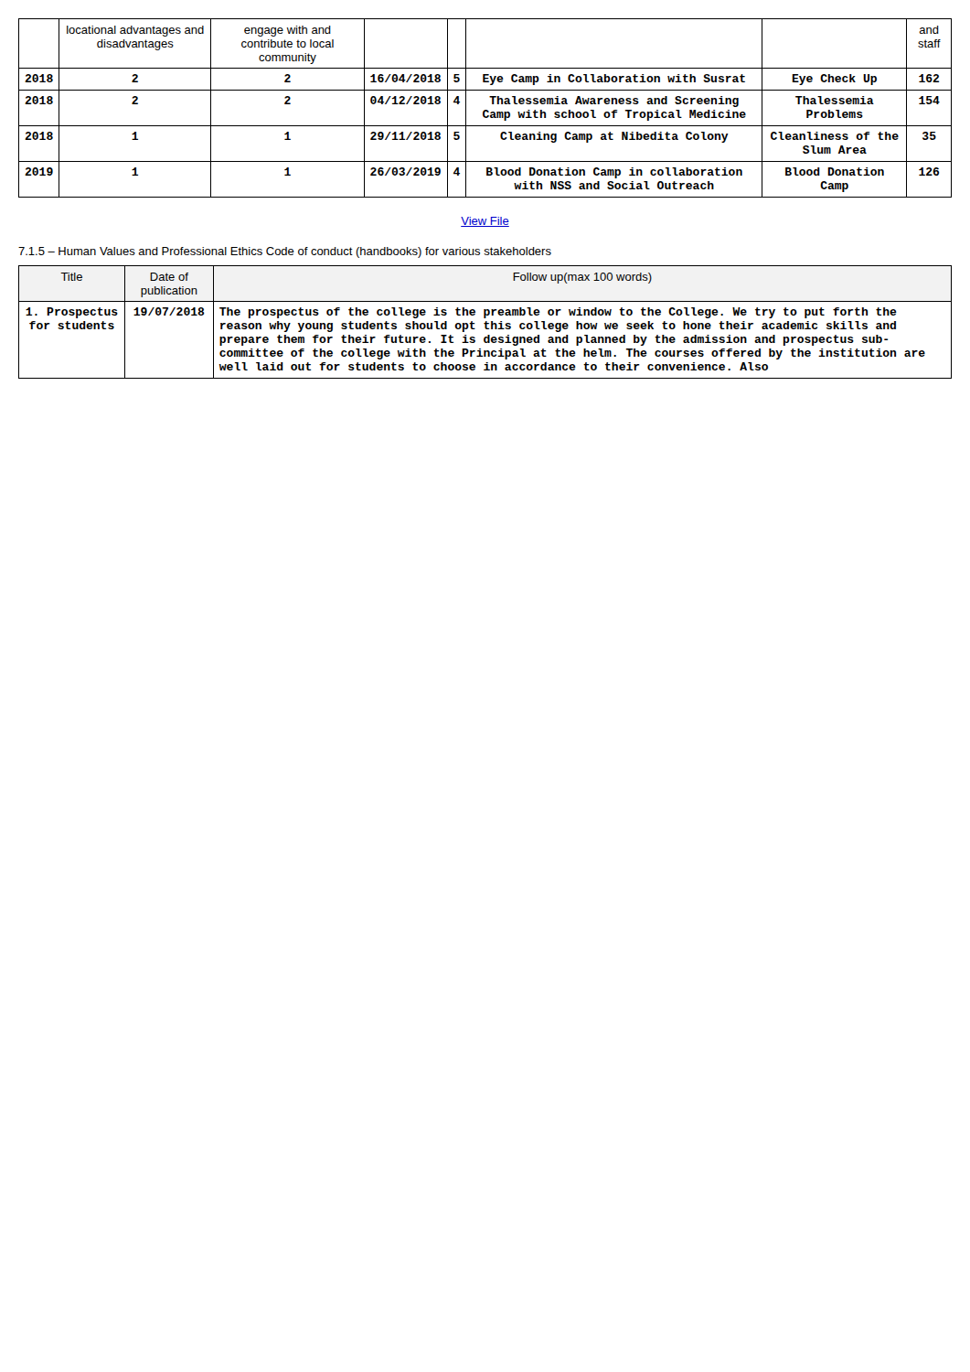| | locational advantages and disadvantages | engage with and contribute to local community | | | | | and staff |
| 2018 | 2 | 2 | 16/04/2018 | 5 | Eye Camp in Collaboration with Susrat | Eye Check Up | 162 |
| 2018 | 2 | 2 | 04/12/2018 | 4 | Thalessemia Awareness and Screening Camp with school of Tropical Medicine | Thalessemia Problems | 154 |
| 2018 | 1 | 1 | 29/11/2018 | 5 | Cleaning Camp at Nibedita Colony | Cleanliness of the Slum Area | 35 |
| 2019 | 1 | 1 | 26/03/2019 | 4 | Blood Donation Camp in collaboration with NSS and Social Outreach | Blood Donation Camp | 126 |
View File
7.1.5 – Human Values and Professional Ethics Code of conduct (handbooks) for various stakeholders
| Title | Date of publication | Follow up(max 100 words) |
| --- | --- | --- |
| 1. Prospectus for students | 19/07/2018 | The prospectus of the college is the preamble or window to the College. We try to put forth the reason why young students should opt this college how we seek to hone their academic skills and prepare them for their future. It is designed and planned by the admission and prospectus sub-committee of the college with the Principal at the helm. The courses offered by the institution are well laid out for students to choose in accordance to their convenience. Also |